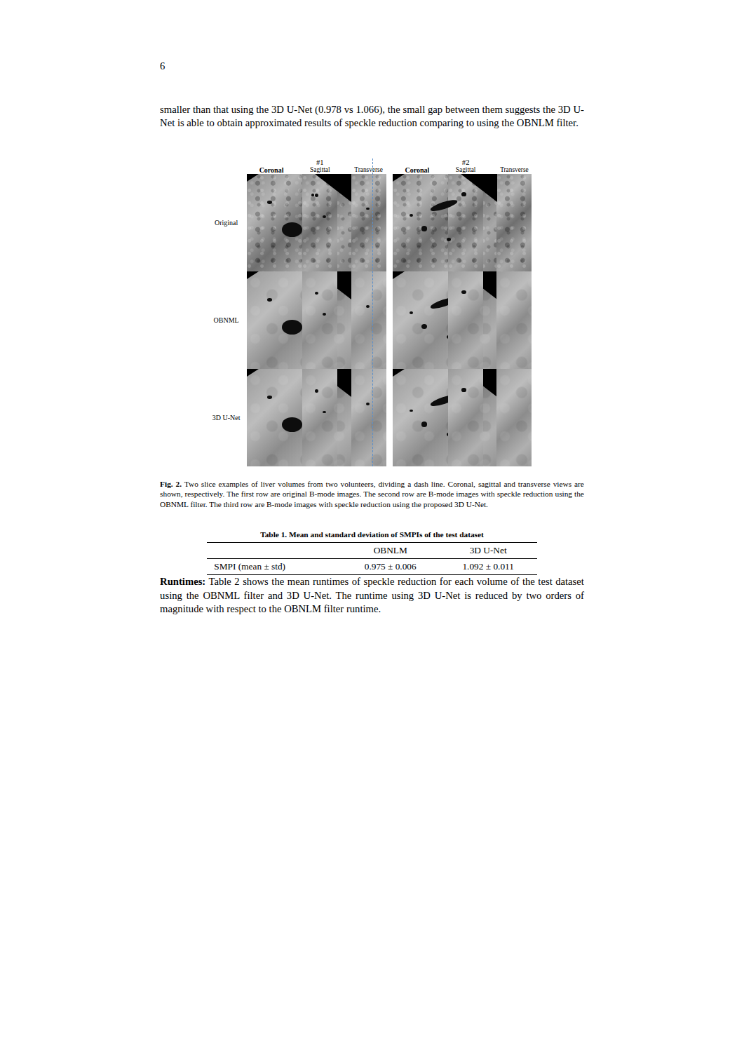6
smaller than that using the 3D U-Net (0.978 vs 1.066), the small gap between them suggests the 3D U-Net is able to obtain approximated results of speckle reduction comparing to using the OBNLM filter.
| | #1 | #2 |
| | Coronal | Sagittal | Transverse | Coronal | Sagittal | Transverse |
| Original | | | | | | |
| OBNML | | | | | | |
| 3D U-Net | | | | | | |
Fig. 2. Two slice examples of liver volumes from two volunteers, dividing a dash line. Coronal, sagittal and transverse views are shown, respectively. The first row are original B-mode images. The second row are B-mode images with speckle reduction using the OBNML filter. The third row are B-mode images with speckle reduction using the proposed 3D U-Net.
Table 1. Mean and standard deviation of SMPIs of the test dataset
| | OBNLM | 3D U-Net |
| --- | --- | --- |
| SMPI (mean ± std) | 0.975 ± 0.006 | 1.092 ± 0.011 |
Runtimes: Table 2 shows the mean runtimes of speckle reduction for each volume of the test dataset using the OBNML filter and 3D U-Net. The runtime using 3D U-Net is reduced by two orders of magnitude with respect to the OBNLM filter runtime.